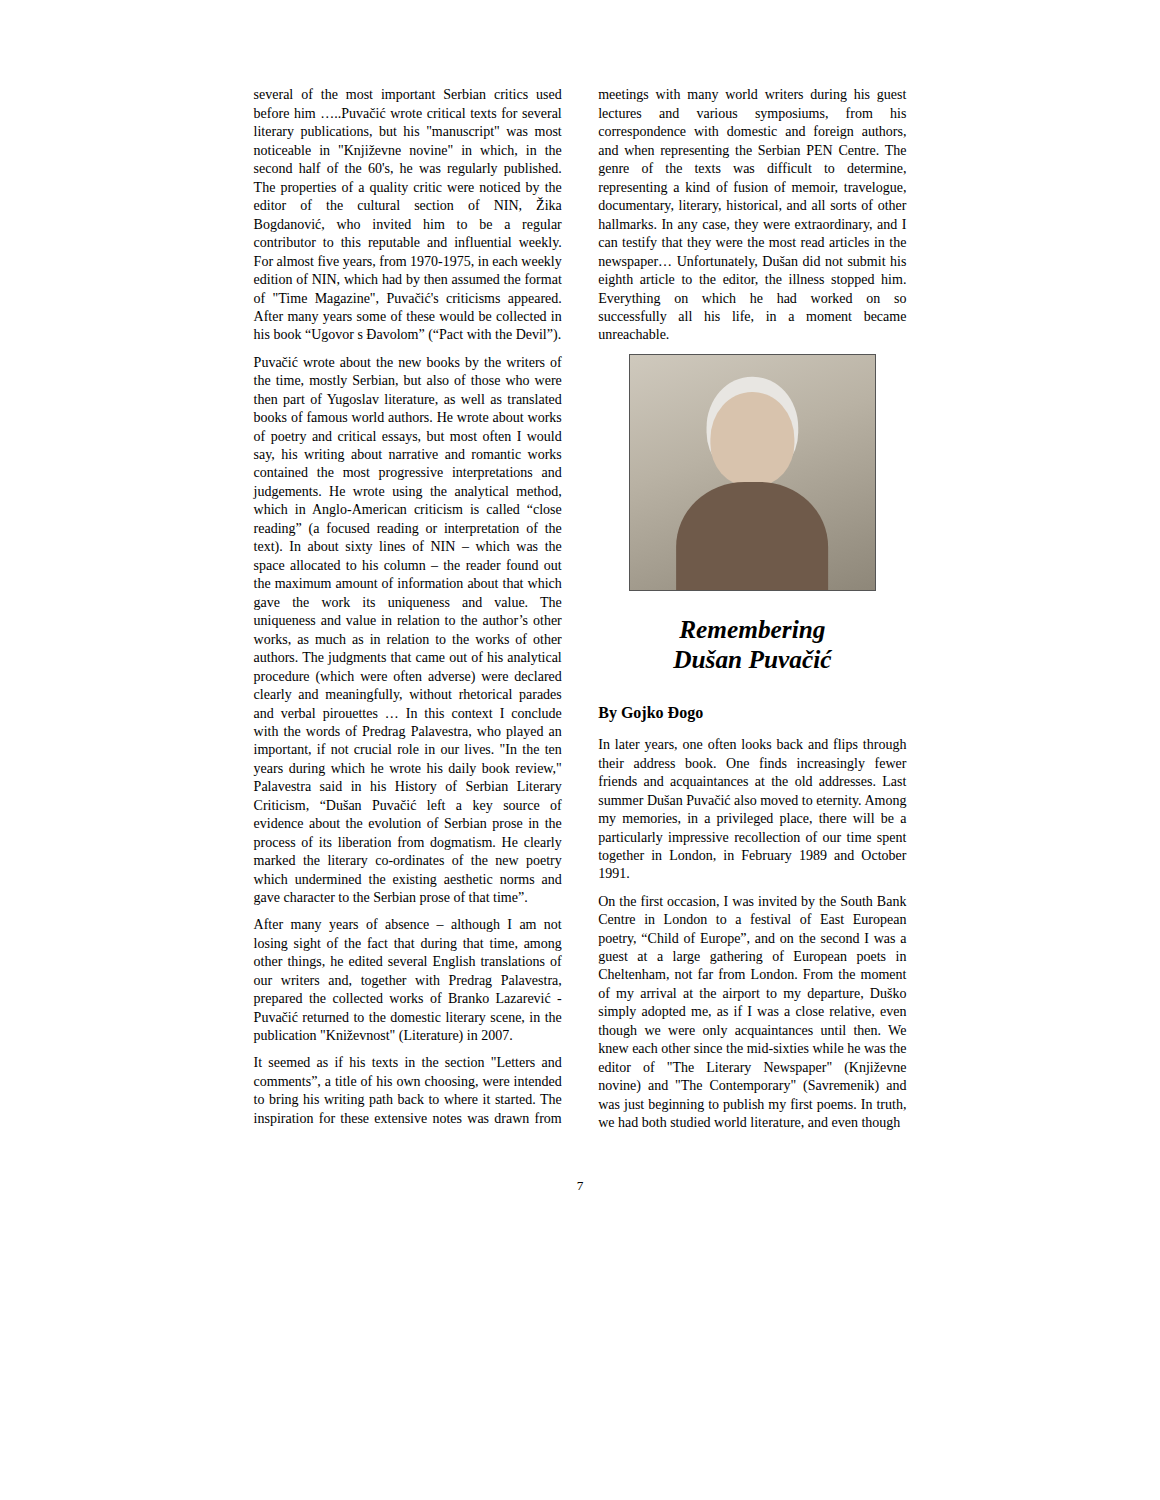several of the most important Serbian critics used before him …..Puvačić wrote critical texts for several literary publications, but his "manuscript" was most noticeable in "Književne novine" in which, in the second half of the 60's, he was regularly published. The properties of a quality critic were noticed by the editor of the cultural section of NIN, Žika Bogdanović, who invited him to be a regular contributor to this reputable and influential weekly. For almost five years, from 1970-1975, in each weekly edition of NIN, which had by then assumed the format of "Time Magazine", Puvačić's criticisms appeared. After many years some of these would be collected in his book “Ugovor s Đavolom” (“Pact with the Devil”).
Puvačić wrote about the new books by the writers of the time, mostly Serbian, but also of those who were then part of Yugoslav literature, as well as translated books of famous world authors. He wrote about works of poetry and critical essays, but most often I would say, his writing about narrative and romantic works contained the most progressive interpretations and judgements. He wrote using the analytical method, which in Anglo-American criticism is called “close reading” (a focused reading or interpretation of the text). In about sixty lines of NIN – which was the space allocated to his column – the reader found out the maximum amount of information about that which gave the work its uniqueness and value. The uniqueness and value in relation to the author’s other works, as much as in relation to the works of other authors. The judgments that came out of his analytical procedure (which were often adverse) were declared clearly and meaningfully, without rhetorical parades and verbal pirouettes … In this context I conclude with the words of Predrag Palavestra, who played an important, if not crucial role in our lives. "In the ten years during which he wrote his daily book review," Palavestra said in his History of Serbian Literary Criticism, “Dušan Puvačić left a key source of evidence about the evolution of Serbian prose in the process of its liberation from dogmatism. He clearly marked the literary co-ordinates of the new poetry which undermined the existing aesthetic norms and gave character to the Serbian prose of that time”.
After many years of absence – although I am not losing sight of the fact that during that time, among other things, he edited several English translations of our writers and, together with Predrag Palavestra, prepared the collected works of Branko Lazarević - Puvačić returned to the domestic literary scene, in the publication "Kniževnost" (Literature) in 2007.
It seemed as if his texts in the section "Letters and comments”, a title of his own choosing, were intended to bring his writing path back to where it started. The inspiration for these extensive notes was drawn from meetings with many world writers during his guest lectures and various symposiums, from his correspondence with domestic and foreign authors, and when representing the Serbian PEN Centre. The genre of the texts was difficult to determine, representing a kind of fusion of memoir, travelogue, documentary, literary, historical, and all sorts of other hallmarks. In any case, they were extraordinary, and I can testify that they were the most read articles in the newspaper… Unfortunately, Dušan did not submit his eighth article to the editor, the illness stopped him. Everything on which he had worked on so successfully all his life, in a moment became unreachable.
Remembering
Dušan Puvačić
By Gojko Đogo
In later years, one often looks back and flips through their address book. One finds increasingly fewer friends and acquaintances at the old addresses. Last summer Dušan Puvačić also moved to eternity. Among my memories, in a privileged place, there will be a particularly impressive recollection of our time spent together in London, in February 1989 and October 1991.
On the first occasion, I was invited by the South Bank Centre in London to a festival of East European poetry, “Child of Europe”, and on the second I was a guest at a large gathering of European poets in Cheltenham, not far from London. From the moment of my arrival at the airport to my departure, Duško simply adopted me, as if I was a close relative, even though we were only acquaintances until then. We knew each other since the mid-sixties while he was the editor of "The Literary Newspaper" (Književne novine) and "The Contemporary" (Savremenik) and was just beginning to publish my first poems. In truth, we had both studied world literature, and even though
7